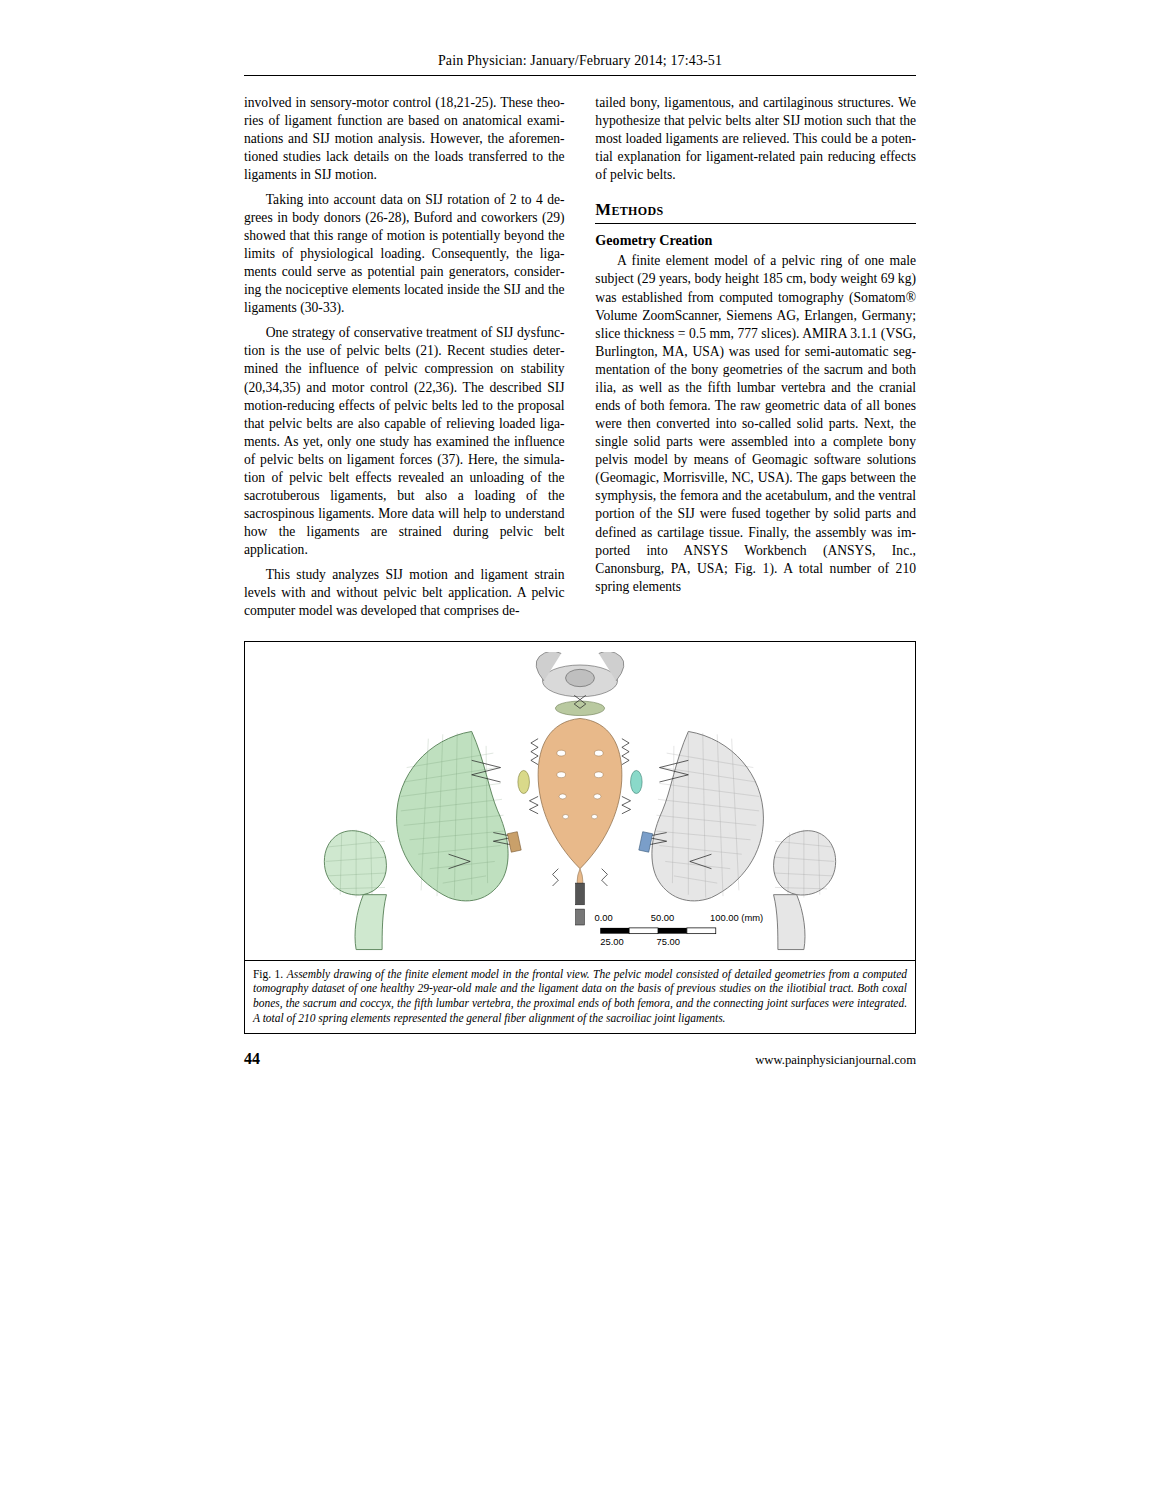Pain Physician: January/February 2014; 17:43-51
involved in sensory-motor control (18,21-25). These theories of ligament function are based on anatomical examinations and SIJ motion analysis. However, the aforementioned studies lack details on the loads transferred to the ligaments in SIJ motion.
Taking into account data on SIJ rotation of 2 to 4 degrees in body donors (26-28), Buford and coworkers (29) showed that this range of motion is potentially beyond the limits of physiological loading. Consequently, the ligaments could serve as potential pain generators, considering the nociceptive elements located inside the SIJ and the ligaments (30-33).
One strategy of conservative treatment of SIJ dysfunction is the use of pelvic belts (21). Recent studies determined the influence of pelvic compression on stability (20,34,35) and motor control (22,36). The described SIJ motion-reducing effects of pelvic belts led to the proposal that pelvic belts are also capable of relieving loaded ligaments. As yet, only one study has examined the influence of pelvic belts on ligament forces (37). Here, the simulation of pelvic belt effects revealed an unloading of the sacrotuberous ligaments, but also a loading of the sacrospinous ligaments. More data will help to understand how the ligaments are strained during pelvic belt application.
This study analyzes SIJ motion and ligament strain levels with and without pelvic belt application. A pelvic computer model was developed that comprises de-
tailed bony, ligamentous, and cartilaginous structures. We hypothesize that pelvic belts alter SIJ motion such that the most loaded ligaments are relieved. This could be a potential explanation for ligament-related pain reducing effects of pelvic belts.
Methods
Geometry Creation
A finite element model of a pelvic ring of one male subject (29 years, body height 185 cm, body weight 69 kg) was established from computed tomography (Somatom® Volume ZoomScanner, Siemens AG, Erlangen, Germany; slice thickness = 0.5 mm, 777 slices). AMIRA 3.1.1 (VSG, Burlington, MA, USA) was used for semi-automatic segmentation of the bony geometries of the sacrum and both ilia, as well as the fifth lumbar vertebra and the cranial ends of both femora. The raw geometric data of all bones were then converted into so-called solid parts. Next, the single solid parts were assembled into a complete bony pelvis model by means of Geomagic software solutions (Geomagic, Morrisville, NC, USA). The gaps between the symphysis, the femora and the acetabulum, and the ventral portion of the SIJ were fused together by solid parts and defined as cartilage tissue. Finally, the assembly was imported into ANSYS Workbench (ANSYS, Inc., Canonsburg, PA, USA; Fig. 1). A total number of 210 spring elements
0.00 50.00 100.00 (mm) 25.00 75.00
Fig. 1. Assembly drawing of the finite element model in the frontal view. The pelvic model consisted of detailed geometries from a computed tomography dataset of one healthy 29-year-old male and the ligament data on the basis of previous studies on the iliotibial tract. Both coxal bones, the sacrum and coccyx, the fifth lumbar vertebra, the proximal ends of both femora, and the connecting joint surfaces were integrated. A total of 210 spring elements represented the general fiber alignment of the sacroiliac joint ligaments.
44
www.painphysicianjournal.com